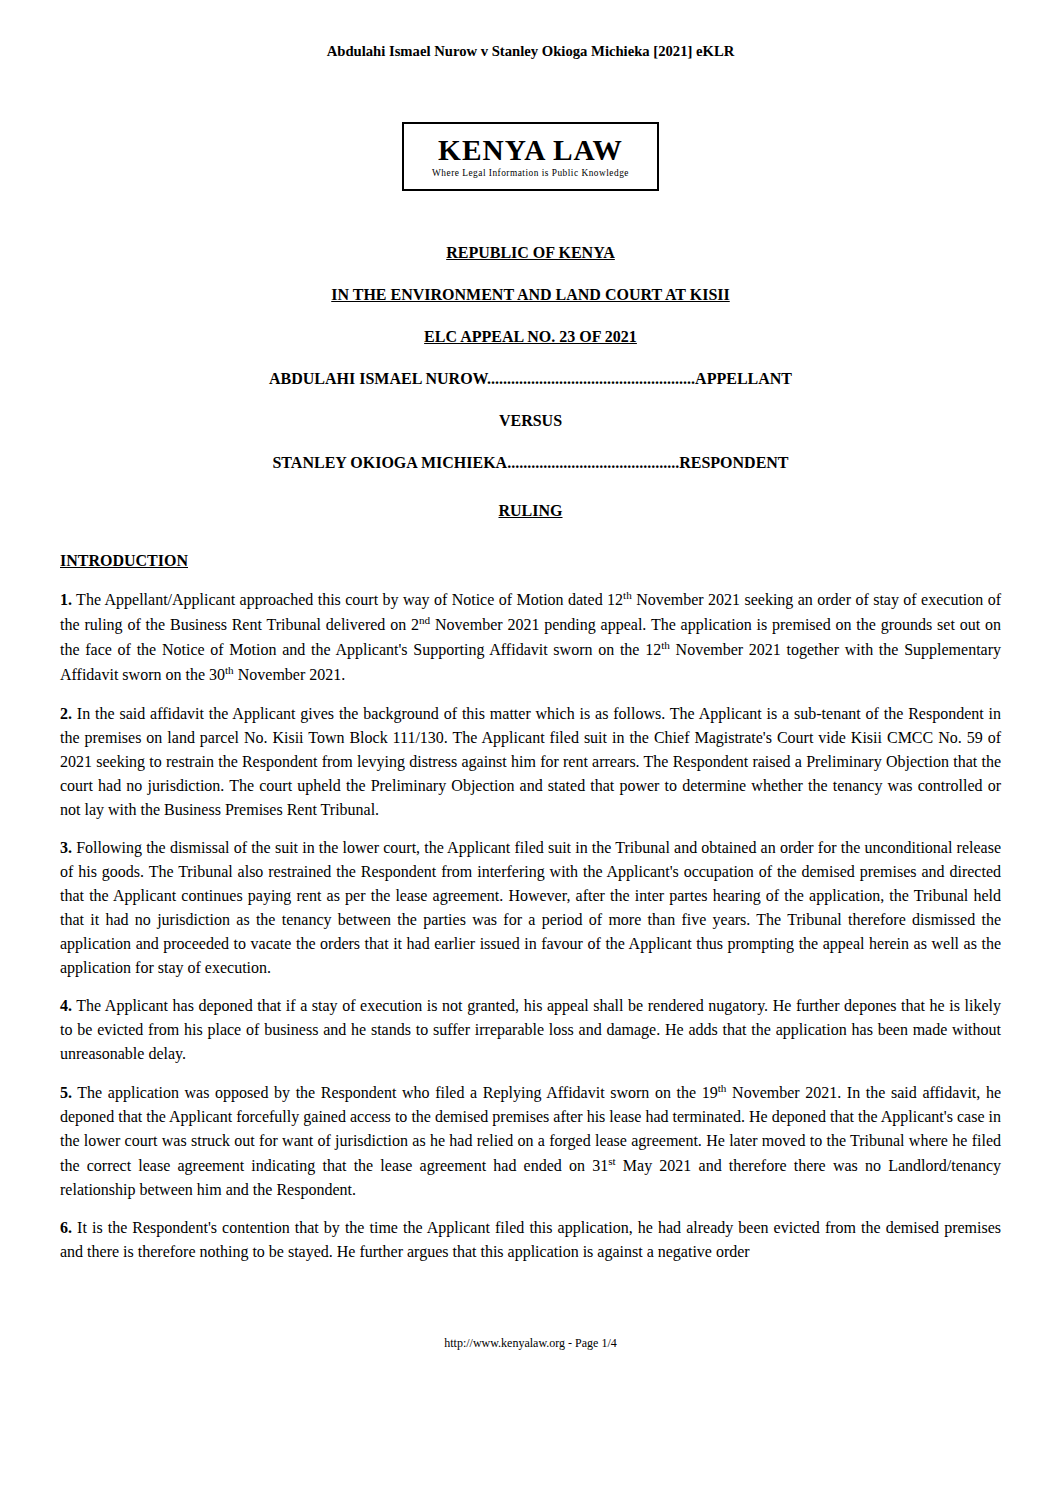Abdulahi Ismael Nurow v Stanley Okioga Michieka [2021] eKLR
KENYA LAW
Where Legal Information is Public Knowledge
REPUBLIC OF KENYA
IN THE ENVIRONMENT AND LAND COURT AT KISII
ELC APPEAL NO. 23 OF 2021
ABDULAHI ISMAEL NUROW....................................................APPELLANT
VERSUS
STANLEY OKIOGA MICHIEKA...........................................RESPONDENT
RULING
INTRODUCTION
1. The Appellant/Applicant approached this court by way of Notice of Motion dated 12th November 2021 seeking an order of stay of execution of the ruling of the Business Rent Tribunal delivered on 2nd November 2021 pending appeal. The application is premised on the grounds set out on the face of the Notice of Motion and the Applicant's Supporting Affidavit sworn on the 12th November 2021 together with the Supplementary Affidavit sworn on the 30th November 2021.
2. In the said affidavit the Applicant gives the background of this matter which is as follows. The Applicant is a sub-tenant of the Respondent in the premises on land parcel No. Kisii Town Block 111/130. The Applicant filed suit in the Chief Magistrate's Court vide Kisii CMCC No. 59 of 2021 seeking to restrain the Respondent from levying distress against him for rent arrears. The Respondent raised a Preliminary Objection that the court had no jurisdiction. The court upheld the Preliminary Objection and stated that power to determine whether the tenancy was controlled or not lay with the Business Premises Rent Tribunal.
3. Following the dismissal of the suit in the lower court, the Applicant filed suit in the Tribunal and obtained an order for the unconditional release of his goods. The Tribunal also restrained the Respondent from interfering with the Applicant's occupation of the demised premises and directed that the Applicant continues paying rent as per the lease agreement. However, after the inter partes hearing of the application, the Tribunal held that it had no jurisdiction as the tenancy between the parties was for a period of more than five years. The Tribunal therefore dismissed the application and proceeded to vacate the orders that it had earlier issued in favour of the Applicant thus prompting the appeal herein as well as the application for stay of execution.
4. The Applicant has deponed that if a stay of execution is not granted, his appeal shall be rendered nugatory. He further depones that he is likely to be evicted from his place of business and he stands to suffer irreparable loss and damage. He adds that the application has been made without unreasonable delay.
5. The application was opposed by the Respondent who filed a Replying Affidavit sworn on the 19th November 2021. In the said affidavit, he deponed that the Applicant forcefully gained access to the demised premises after his lease had terminated. He deponed that the Applicant's case in the lower court was struck out for want of jurisdiction as he had relied on a forged lease agreement. He later moved to the Tribunal where he filed the correct lease agreement indicating that the lease agreement had ended on 31st May 2021 and therefore there was no Landlord/tenancy relationship between him and the Respondent.
6. It is the Respondent's contention that by the time the Applicant filed this application, he had already been evicted from the demised premises and there is therefore nothing to be stayed. He further argues that this application is against a negative order
http://www.kenyalaw.org - Page 1/4